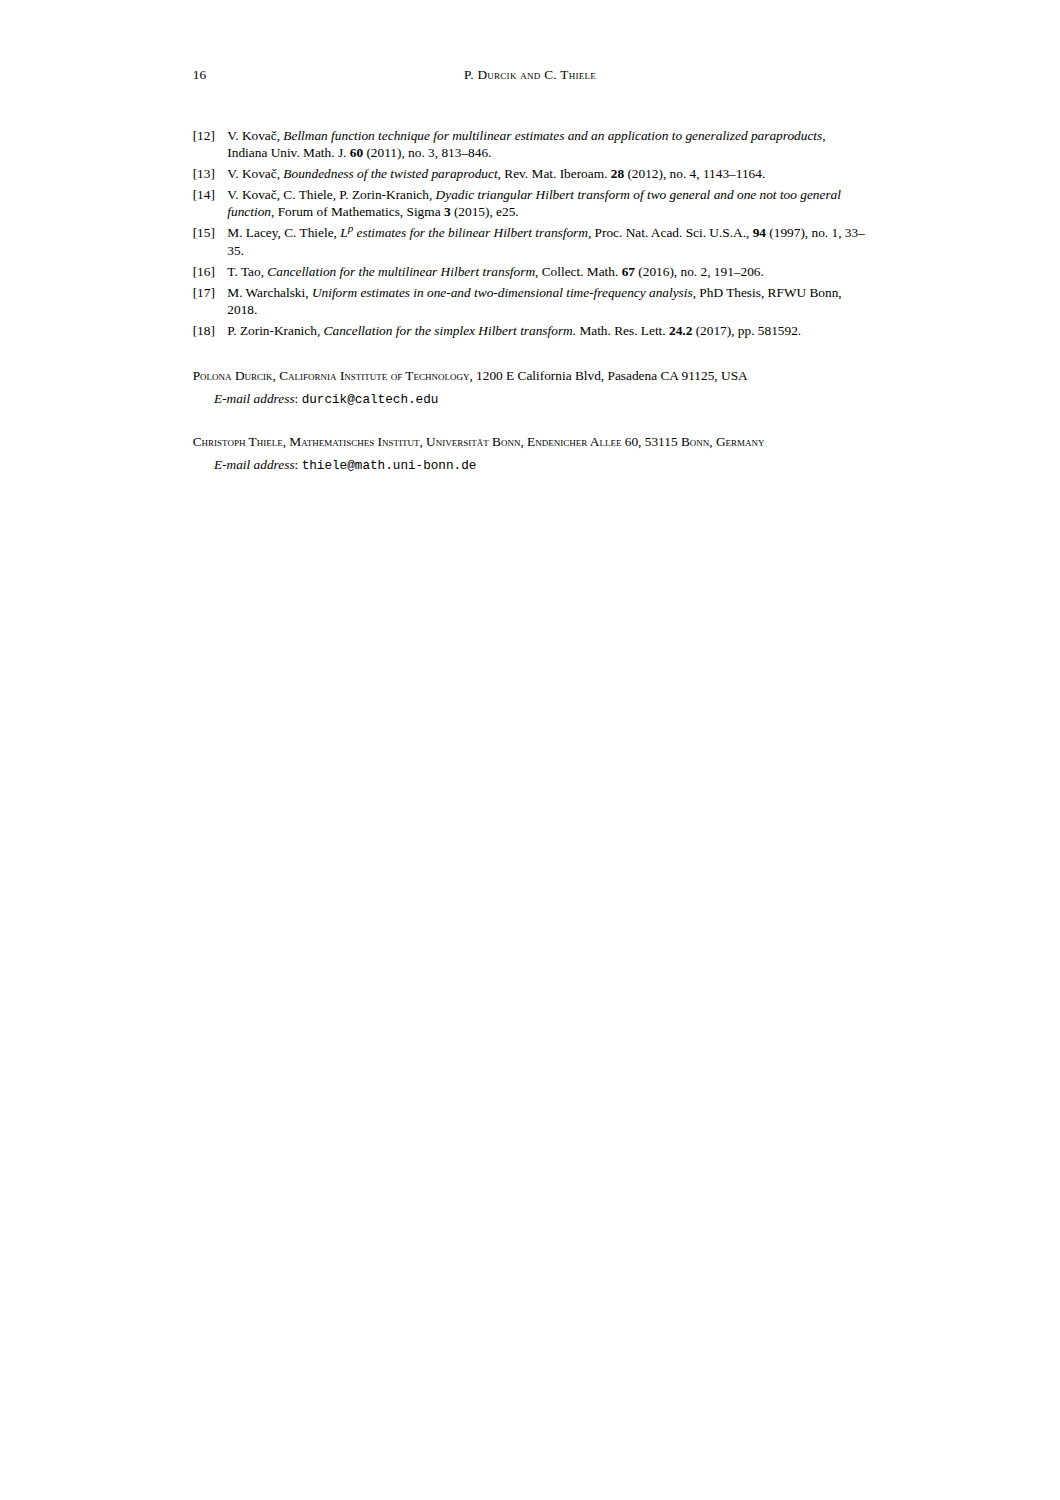16 P. Durcik and C. Thiele
[12] V. Kovač, Bellman function technique for multilinear estimates and an application to generalized paraproducts, Indiana Univ. Math. J. 60 (2011), no. 3, 813–846.
[13] V. Kovač, Boundedness of the twisted paraproduct, Rev. Mat. Iberoam. 28 (2012), no. 4, 1143–1164.
[14] V. Kovač, C. Thiele, P. Zorin-Kranich, Dyadic triangular Hilbert transform of two general and one not too general function, Forum of Mathematics, Sigma 3 (2015), e25.
[15] M. Lacey, C. Thiele, Lp estimates for the bilinear Hilbert transform, Proc. Nat. Acad. Sci. U.S.A., 94 (1997), no. 1, 33–35.
[16] T. Tao, Cancellation for the multilinear Hilbert transform, Collect. Math. 67 (2016), no. 2, 191–206.
[17] M. Warchalski, Uniform estimates in one-and two-dimensional time-frequency analysis, PhD Thesis, RFWU Bonn, 2018.
[18] P. Zorin-Kranich, Cancellation for the simplex Hilbert transform. Math. Res. Lett. 24.2 (2017), pp. 581592.
Polona Durcik, California Institute of Technology, 1200 E California Blvd, Pasadena CA 91125, USA
E-mail address: durcik@caltech.edu
Christoph Thiele, Mathematisches Institut, Universität Bonn, Endenicher Allee 60, 53115 Bonn, Germany
E-mail address: thiele@math.uni-bonn.de